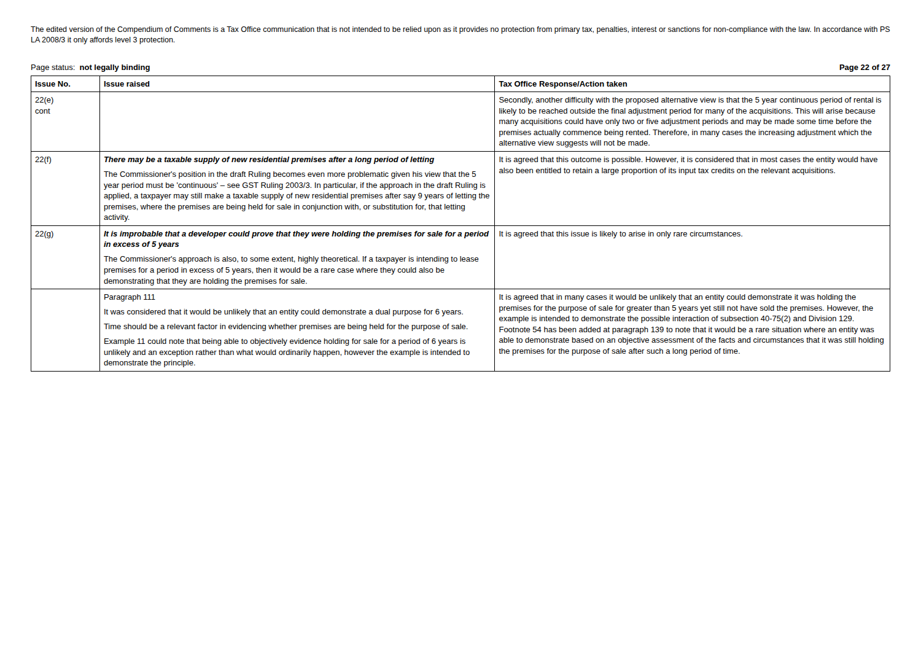The edited version of the Compendium of Comments is a Tax Office communication that is not intended to be relied upon as it provides no protection from primary tax, penalties, interest or sanctions for non-compliance with the law. In accordance with PS LA 2008/3 it only affords level 3 protection.
Page status: not legally binding
Page 22 of 27
| Issue No. | Issue raised | Tax Office Response/Action taken |
| --- | --- | --- |
| 22(e) cont | | Secondly, another difficulty with the proposed alternative view is that the 5 year continuous period of rental is likely to be reached outside the final adjustment period for many of the acquisitions. This will arise because many acquisitions could have only two or five adjustment periods and may be made some time before the premises actually commence being rented. Therefore, in many cases the increasing adjustment which the alternative view suggests will not be made. |
| 22(f) | There may be a taxable supply of new residential premises after a long period of letting The Commissioner's position in the draft Ruling becomes even more problematic given his view that the 5 year period must be 'continuous' – see GST Ruling 2003/3. In particular, if the approach in the draft Ruling is applied, a taxpayer may still make a taxable supply of new residential premises after say 9 years of letting the premises, where the premises are being held for sale in conjunction with, or substitution for, that letting activity. | It is agreed that this outcome is possible. However, it is considered that in most cases the entity would have also been entitled to retain a large proportion of its input tax credits on the relevant acquisitions. |
| 22(g) | It is improbable that a developer could prove that they were holding the premises for sale for a period in excess of 5 years The Commissioner's approach is also, to some extent, highly theoretical. If a taxpayer is intending to lease premises for a period in excess of 5 years, then it would be a rare case where they could also be demonstrating that they are holding the premises for sale. | It is agreed that this issue is likely to arise in only rare circumstances. |
| | Paragraph 111 It was considered that it would be unlikely that an entity could demonstrate a dual purpose for 6 years. Time should be a relevant factor in evidencing whether premises are being held for the purpose of sale. Example 11 could note that being able to objectively evidence holding for sale for a period of 6 years is unlikely and an exception rather than what would ordinarily happen, however the example is intended to demonstrate the principle. | It is agreed that in many cases it would be unlikely that an entity could demonstrate it was holding the premises for the purpose of sale for greater than 5 years yet still not have sold the premises. However, the example is intended to demonstrate the possible interaction of subsection 40-75(2) and Division 129. Footnote 54 has been added at paragraph 139 to note that it would be a rare situation where an entity was able to demonstrate based on an objective assessment of the facts and circumstances that it was still holding the premises for the purpose of sale after such a long period of time. |